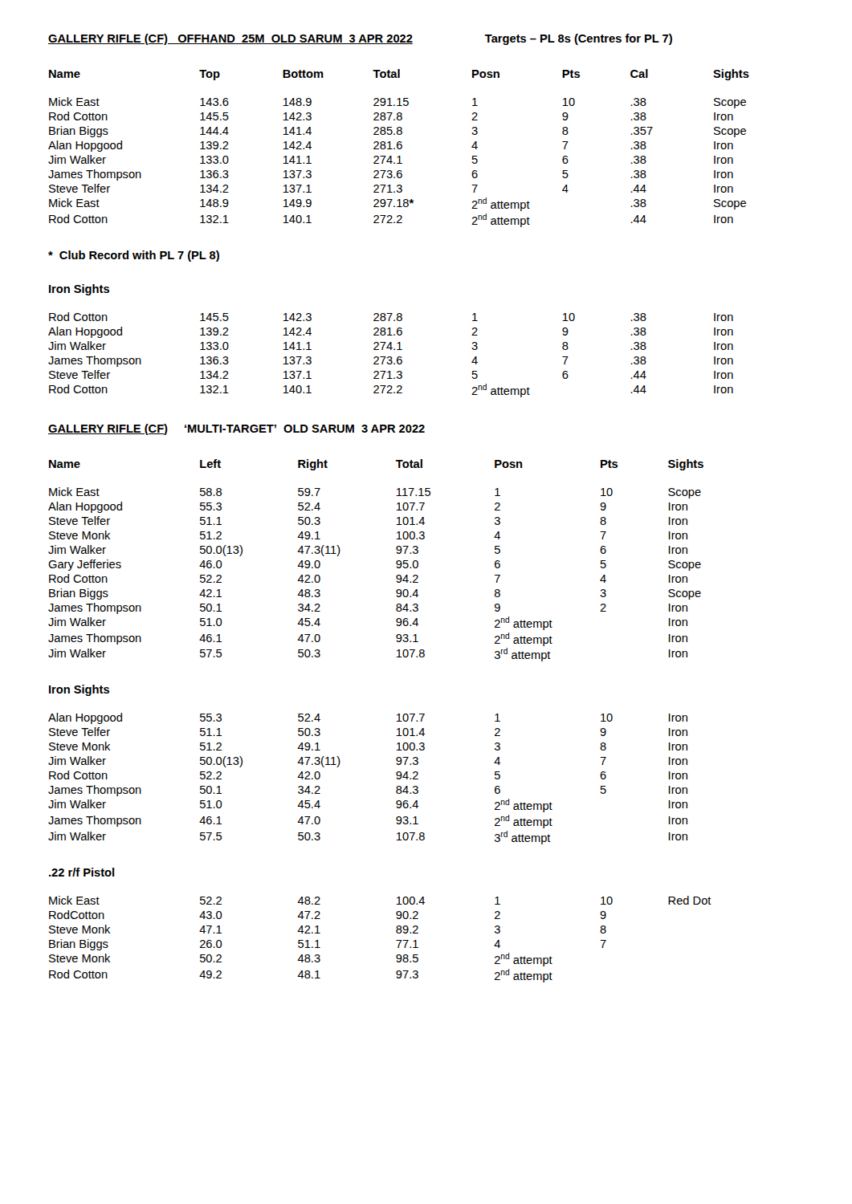GALLERY RIFLE (CF) OFFHAND 25M OLD SARUM 3 APR 2022
Targets – PL 8s (Centres for PL 7)
| Name | Top | Bottom | Total | Posn | Pts | Cal | Sights |
| --- | --- | --- | --- | --- | --- | --- | --- |
| Mick East | 143.6 | 148.9 | 291.15 | 1 | 10 | .38 | Scope |
| Rod Cotton | 145.5 | 142.3 | 287.8 | 2 | 9 | .38 | Iron |
| Brian Biggs | 144.4 | 141.4 | 285.8 | 3 | 8 | .357 | Scope |
| Alan Hopgood | 139.2 | 142.4 | 281.6 | 4 | 7 | .38 | Iron |
| Jim Walker | 133.0 | 141.1 | 274.1 | 5 | 6 | .38 | Iron |
| James Thompson | 136.3 | 137.3 | 273.6 | 6 | 5 | .38 | Iron |
| Steve Telfer | 134.2 | 137.1 | 271.3 | 7 | 4 | .44 | Iron |
| Mick East | 148.9 | 149.9 | 297.18 * | 2 nd attempt | | .38 | Scope |
| Rod Cotton | 132.1 | 140.1 | 272.2 | 2 nd attempt | | .44 | Iron |
* Club Record with PL 7 (PL 8)
Iron Sights
| Rod Cotton | 145.5 | 142.3 | 287.8 | 1 | 10 | .38 | Iron |
| Alan Hopgood | 139.2 | 142.4 | 281.6 | 2 | 9 | .38 | Iron |
| Jim Walker | 133.0 | 141.1 | 274.1 | 3 | 8 | .38 | Iron |
| James Thompson | 136.3 | 137.3 | 273.6 | 4 | 7 | .38 | Iron |
| Steve Telfer | 134.2 | 137.1 | 271.3 | 5 | 6 | .44 | Iron |
| Rod Cotton | 132.1 | 140.1 | 272.2 | 2 nd attempt | | .44 | Iron |
GALLERY RIFLE (CF)
‘MULTI-TARGET’ OLD SARUM 3 APR 2022
| Name | Left | Right | Total | Posn | Pts | Sights |
| --- | --- | --- | --- | --- | --- | --- |
| Mick East | 58.8 | 59.7 | 117.15 | 1 | 10 | Scope |
| Alan Hopgood | 55.3 | 52.4 | 107.7 | 2 | 9 | Iron |
| Steve Telfer | 51.1 | 50.3 | 101.4 | 3 | 8 | Iron |
| Steve Monk | 51.2 | 49.1 | 100.3 | 4 | 7 | Iron |
| Jim Walker | 50.0(13) | 47.3(11) | 97.3 | 5 | 6 | Iron |
| Gary Jefferies | 46.0 | 49.0 | 95.0 | 6 | 5 | Scope |
| Rod Cotton | 52.2 | 42.0 | 94.2 | 7 | 4 | Iron |
| Brian Biggs | 42.1 | 48.3 | 90.4 | 8 | 3 | Scope |
| James Thompson | 50.1 | 34.2 | 84.3 | 9 | 2 | Iron |
| Jim Walker | 51.0 | 45.4 | 96.4 | 2 nd attempt | | Iron |
| James Thompson | 46.1 | 47.0 | 93.1 | 2 nd attempt | | Iron |
| Jim Walker | 57.5 | 50.3 | 107.8 | 3 rd attempt | | Iron |
Iron Sights
| Alan Hopgood | 55.3 | 52.4 | 107.7 | 1 | 10 | Iron |
| Steve Telfer | 51.1 | 50.3 | 101.4 | 2 | 9 | Iron |
| Steve Monk | 51.2 | 49.1 | 100.3 | 3 | 8 | Iron |
| Jim Walker | 50.0(13) | 47.3(11) | 97.3 | 4 | 7 | Iron |
| Rod Cotton | 52.2 | 42.0 | 94.2 | 5 | 6 | Iron |
| James Thompson | 50.1 | 34.2 | 84.3 | 6 | 5 | Iron |
| Jim Walker | 51.0 | 45.4 | 96.4 | 2 nd attempt | | Iron |
| James Thompson | 46.1 | 47.0 | 93.1 | 2 nd attempt | | Iron |
| Jim Walker | 57.5 | 50.3 | 107.8 | 3 rd attempt | | Iron |
.22 r/f Pistol
| Mick East | 52.2 | 48.2 | 100.4 | 1 | 10 | Red Dot |
| RodCotton | 43.0 | 47.2 | 90.2 | 2 | 9 | |
| Steve Monk | 47.1 | 42.1 | 89.2 | 3 | 8 | |
| Brian Biggs | 26.0 | 51.1 | 77.1 | 4 | 7 | |
| Steve Monk | 50.2 | 48.3 | 98.5 | 2 nd attempt | | |
| Rod Cotton | 49.2 | 48.1 | 97.3 | 2 nd attempt | | |